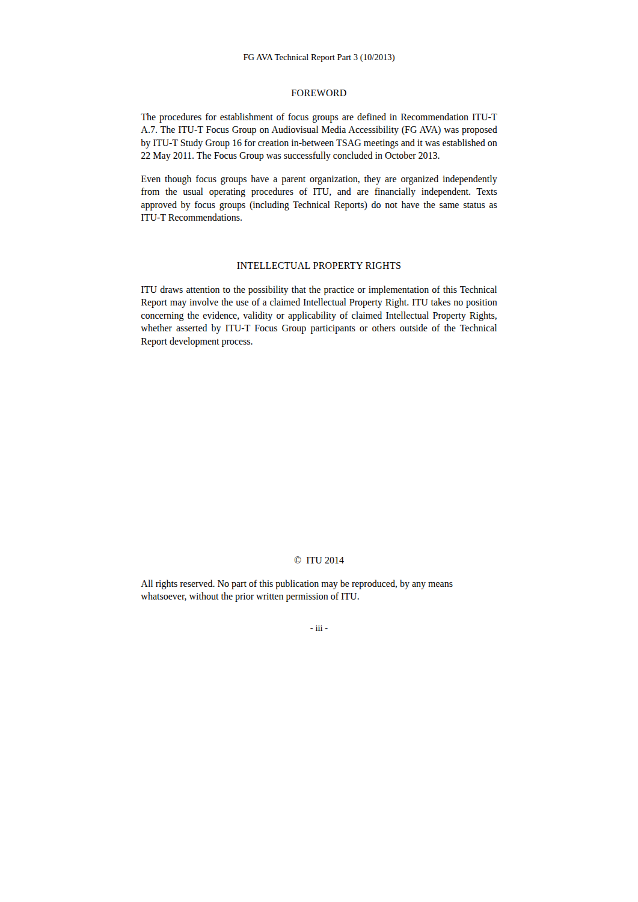FG AVA Technical Report Part 3 (10/2013)
FOREWORD
The procedures for establishment of focus groups are defined in Recommendation ITU-T A.7. The ITU-T Focus Group on Audiovisual Media Accessibility (FG AVA) was proposed by ITU-T Study Group 16 for creation in-between TSAG meetings and it was established on 22 May 2011. The Focus Group was successfully concluded in October 2013.
Even though focus groups have a parent organization, they are organized independently from the usual operating procedures of ITU, and are financially independent. Texts approved by focus groups (including Technical Reports) do not have the same status as ITU-T Recommendations.
INTELLECTUAL PROPERTY RIGHTS
ITU draws attention to the possibility that the practice or implementation of this Technical Report may involve the use of a claimed Intellectual Property Right. ITU takes no position concerning the evidence, validity or applicability of claimed Intellectual Property Rights, whether asserted by ITU-T Focus Group participants or others outside of the Technical Report development process.
© ITU 2014
All rights reserved. No part of this publication may be reproduced, by any means whatsoever, without the prior written permission of ITU.
- iii -